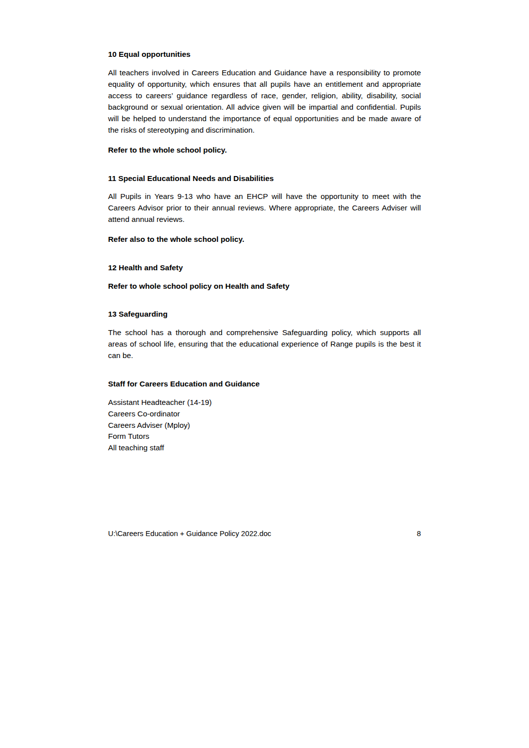10 Equal opportunities
All teachers involved in Careers Education and Guidance have a responsibility to promote equality of opportunity, which ensures that all pupils have an entitlement and appropriate access to careers’ guidance regardless of race, gender, religion, ability, disability, social background or sexual orientation. All advice given will be impartial and confidential. Pupils will be helped to understand the importance of equal opportunities and be made aware of the risks of stereotyping and discrimination.
Refer to the whole school policy.
11 Special Educational Needs and Disabilities
All Pupils in Years 9-13 who have an EHCP will have the opportunity to meet with the Careers Advisor prior to their annual reviews. Where appropriate, the Careers Adviser will attend annual reviews.
Refer also to the whole school policy.
12 Health and Safety
Refer to whole school policy on Health and Safety
13 Safeguarding
The school has a thorough and comprehensive Safeguarding policy, which supports all areas of school life, ensuring that the educational experience of Range pupils is the best it can be.
Staff for Careers Education and Guidance
Assistant Headteacher (14-19)
Careers Co-ordinator
Careers Adviser (Mploy)
Form Tutors
All teaching staff
U:\Careers Education + Guidance Policy 2022.doc 8